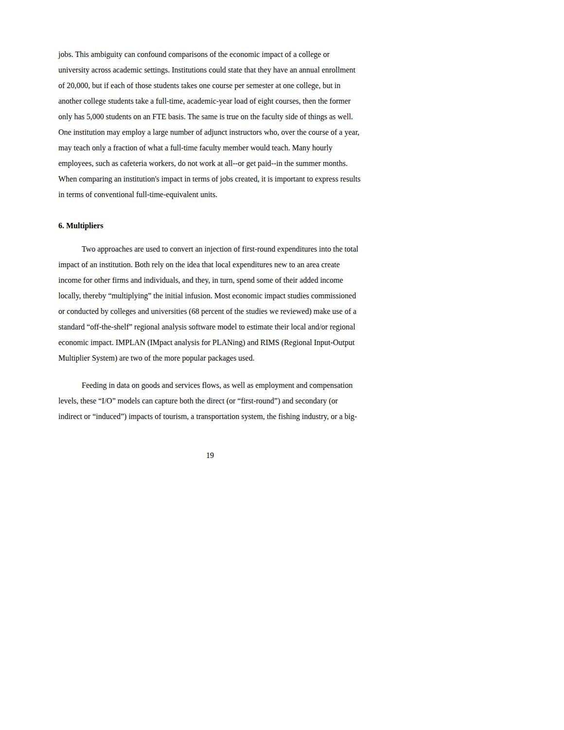jobs. This ambiguity can confound comparisons of the economic impact of a college or university across academic settings. Institutions could state that they have an annual enrollment of 20,000, but if each of those students takes one course per semester at one college, but in another college students take a full-time, academic-year load of eight courses, then the former only has 5,000 students on an FTE basis. The same is true on the faculty side of things as well. One institution may employ a large number of adjunct instructors who, over the course of a year, may teach only a fraction of what a full-time faculty member would teach. Many hourly employees, such as cafeteria workers, do not work at all--or get paid--in the summer months. When comparing an institution's impact in terms of jobs created, it is important to express results in terms of conventional full-time-equivalent units.
6. Multipliers
Two approaches are used to convert an injection of first-round expenditures into the total impact of an institution. Both rely on the idea that local expenditures new to an area create income for other firms and individuals, and they, in turn, spend some of their added income locally, thereby “multiplying” the initial infusion. Most economic impact studies commissioned or conducted by colleges and universities (68 percent of the studies we reviewed) make use of a standard “off-the-shelf” regional analysis software model to estimate their local and/or regional economic impact. IMPLAN (IMpact analysis for PLANing) and RIMS (Regional Input-Output Multiplier System) are two of the more popular packages used.
Feeding in data on goods and services flows, as well as employment and compensation levels, these “I/O” models can capture both the direct (or “first-round”) and secondary (or indirect or “induced”) impacts of tourism, a transportation system, the fishing industry, or a big-
19